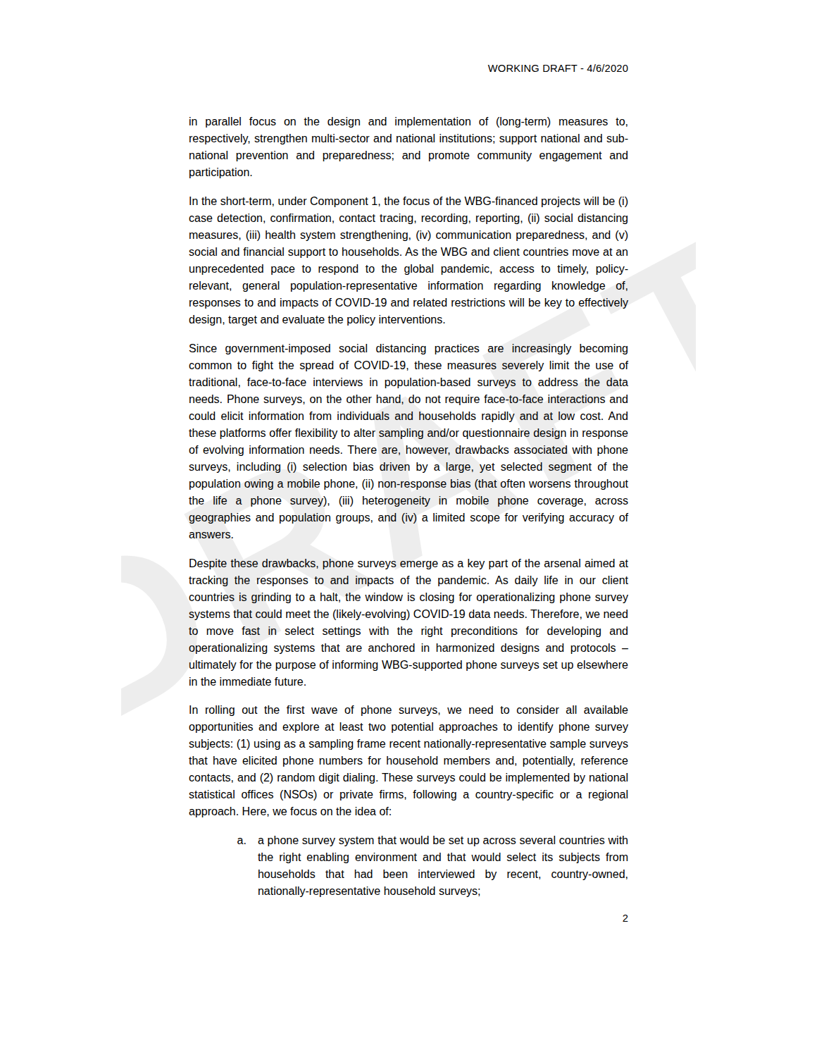DRAFT
WORKING DRAFT - 4/6/2020
in parallel focus on the design and implementation of (long-term) measures to, respectively, strengthen multi-sector and national institutions; support national and sub-national prevention and preparedness; and promote community engagement and participation.
In the short-term, under Component 1, the focus of the WBG-financed projects will be (i) case detection, confirmation, contact tracing, recording, reporting, (ii) social distancing measures, (iii) health system strengthening, (iv) communication preparedness, and (v) social and financial support to households. As the WBG and client countries move at an unprecedented pace to respond to the global pandemic, access to timely, policy-relevant, general population-representative information regarding knowledge of, responses to and impacts of COVID-19 and related restrictions will be key to effectively design, target and evaluate the policy interventions.
Since government-imposed social distancing practices are increasingly becoming common to fight the spread of COVID-19, these measures severely limit the use of traditional, face-to-face interviews in population-based surveys to address the data needs. Phone surveys, on the other hand, do not require face-to-face interactions and could elicit information from individuals and households rapidly and at low cost. And these platforms offer flexibility to alter sampling and/or questionnaire design in response of evolving information needs. There are, however, drawbacks associated with phone surveys, including (i) selection bias driven by a large, yet selected segment of the population owing a mobile phone, (ii) non-response bias (that often worsens throughout the life a phone survey), (iii) heterogeneity in mobile phone coverage, across geographies and population groups, and (iv) a limited scope for verifying accuracy of answers.
Despite these drawbacks, phone surveys emerge as a key part of the arsenal aimed at tracking the responses to and impacts of the pandemic. As daily life in our client countries is grinding to a halt, the window is closing for operationalizing phone survey systems that could meet the (likely-evolving) COVID-19 data needs. Therefore, we need to move fast in select settings with the right preconditions for developing and operationalizing systems that are anchored in harmonized designs and protocols – ultimately for the purpose of informing WBG-supported phone surveys set up elsewhere in the immediate future.
In rolling out the first wave of phone surveys, we need to consider all available opportunities and explore at least two potential approaches to identify phone survey subjects: (1) using as a sampling frame recent nationally-representative sample surveys that have elicited phone numbers for household members and, potentially, reference contacts, and (2) random digit dialing. These surveys could be implemented by national statistical offices (NSOs) or private firms, following a country-specific or a regional approach. Here, we focus on the idea of:
a phone survey system that would be set up across several countries with the right enabling environment and that would select its subjects from households that had been interviewed by recent, country-owned, nationally-representative household surveys;
2